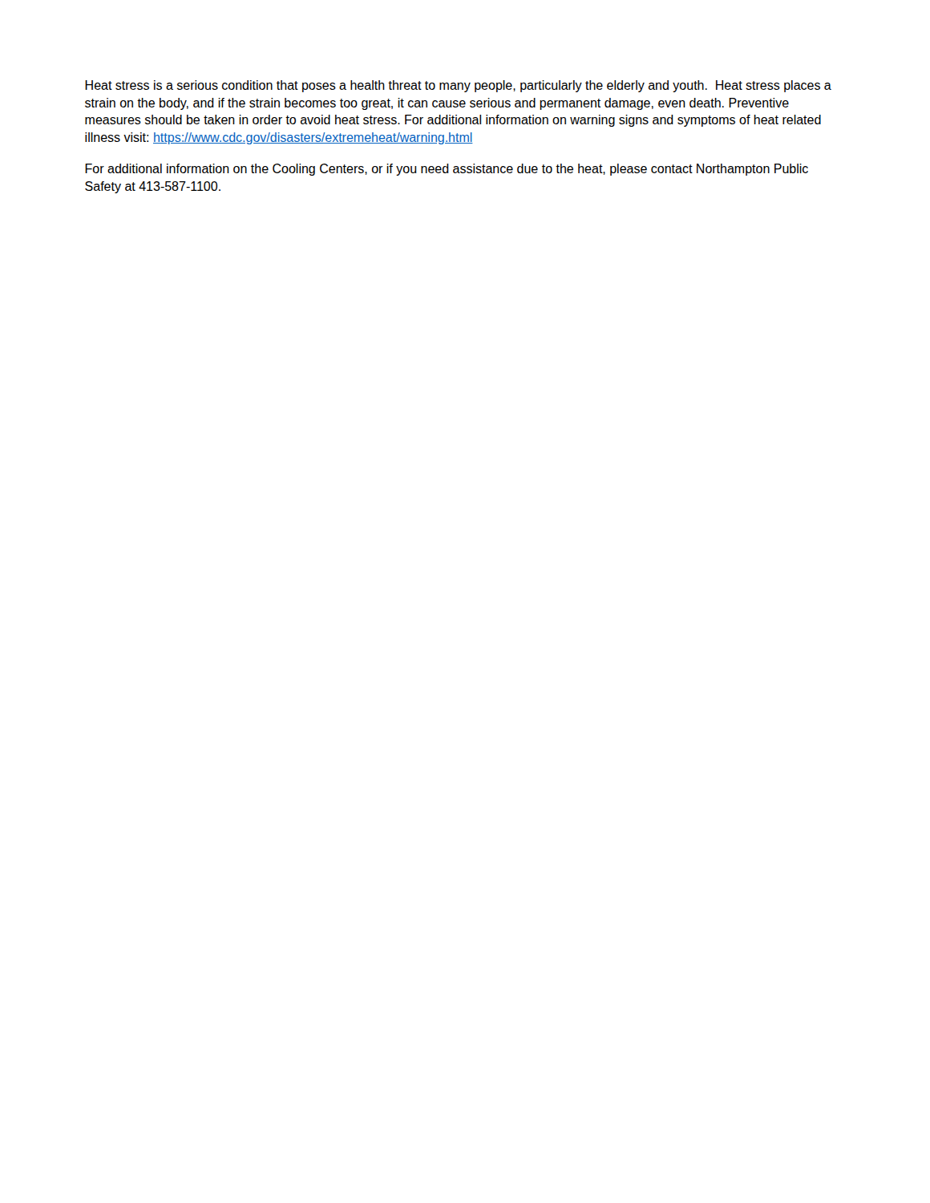Heat stress is a serious condition that poses a health threat to many people, particularly the elderly and youth. Heat stress places a strain on the body, and if the strain becomes too great, it can cause serious and permanent damage, even death. Preventive measures should be taken in order to avoid heat stress. For additional information on warning signs and symptoms of heat related illness visit: https://www.cdc.gov/disasters/extremeheat/warning.html
For additional information on the Cooling Centers, or if you need assistance due to the heat, please contact Northampton Public Safety at 413-587-1100.